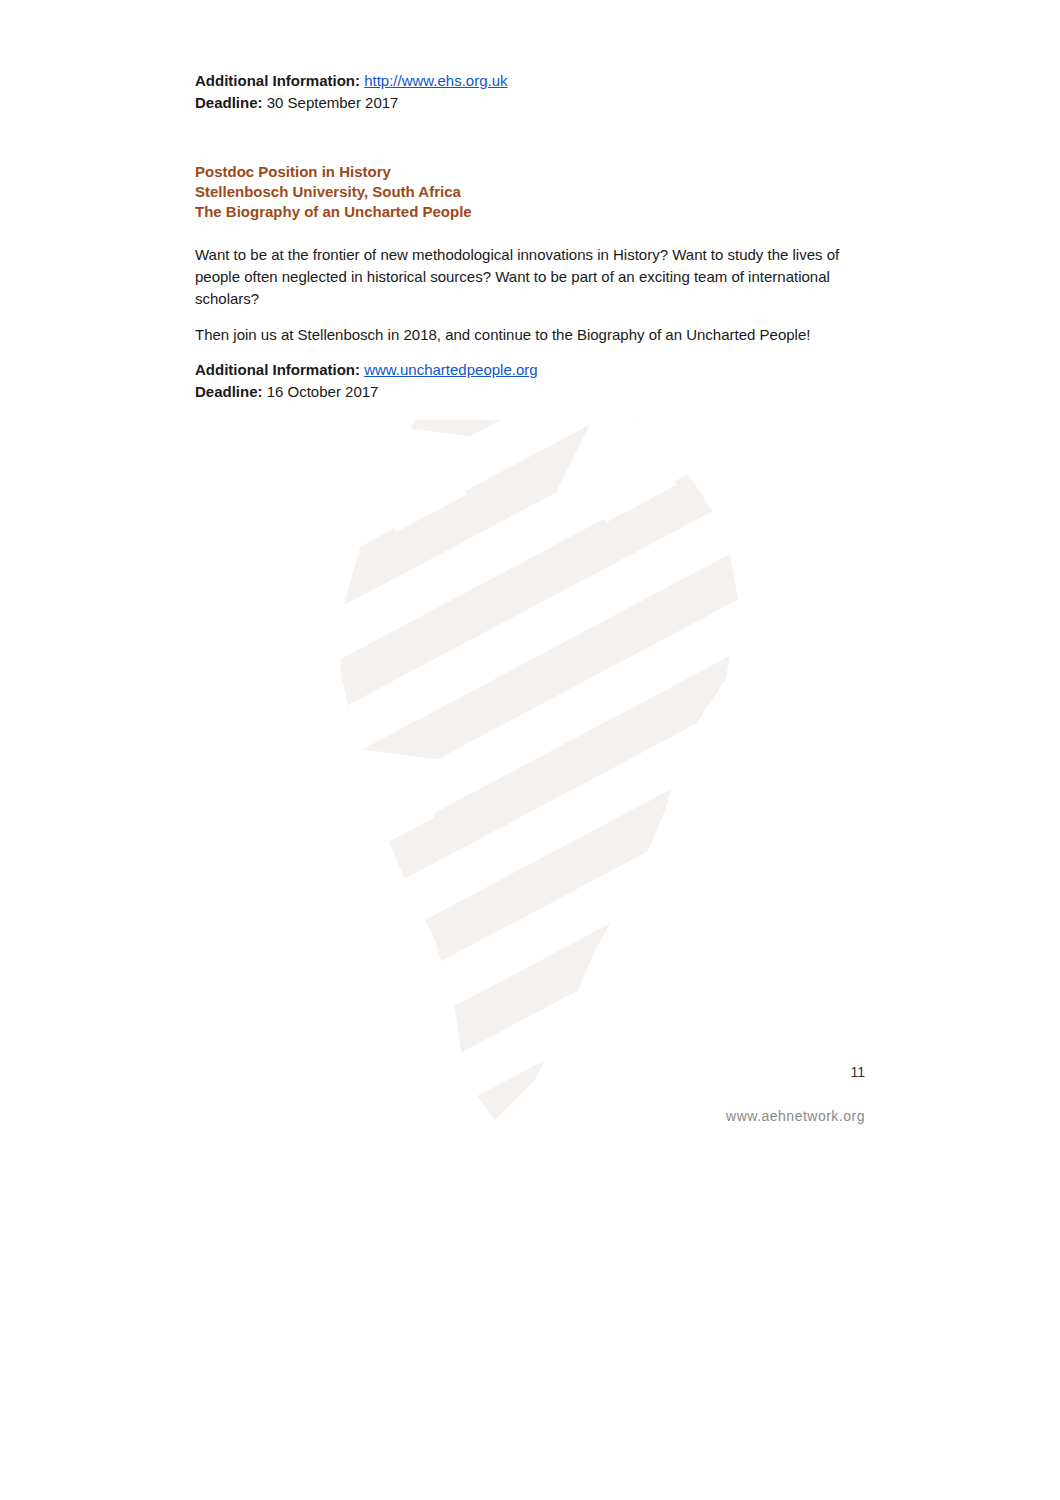Additional Information: http://www.ehs.org.uk
Deadline: 30 September 2017
Postdoc Position in History
Stellenbosch University, South Africa
The Biography of an Uncharted People
Want to be at the frontier of new methodological innovations in History? Want to study the lives of people often neglected in historical sources? Want to be part of an exciting team of international scholars?
Then join us at Stellenbosch in 2018, and continue to the Biography of an Uncharted People!
Additional Information: www.unchartedpeople.org
Deadline: 16 October 2017
11
www.aehnetwork.org